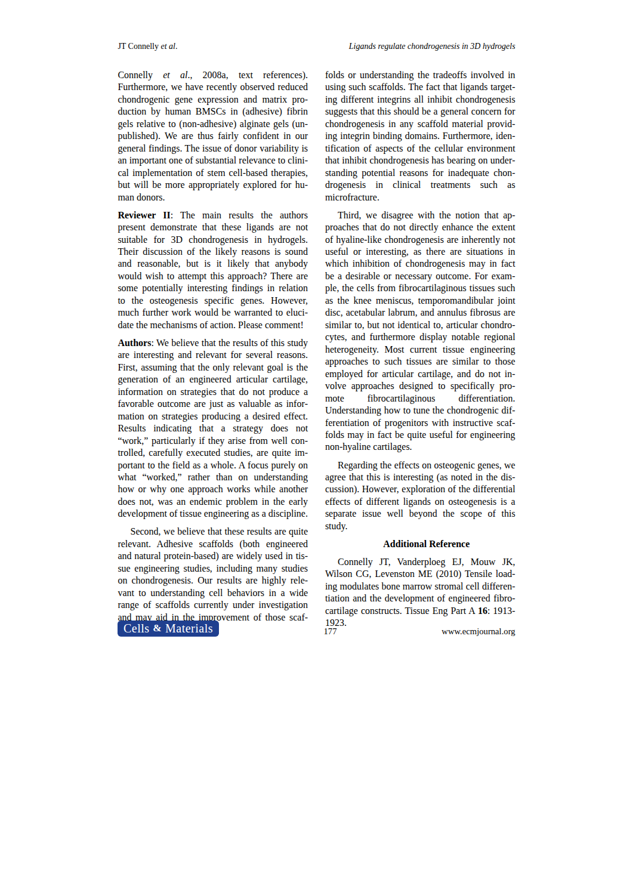JT Connelly et al.
Ligands regulate chondrogenesis in 3D hydrogels
Connelly et al., 2008a, text references). Furthermore, we have recently observed reduced chondrogenic gene expression and matrix production by human BMSCs in (adhesive) fibrin gels relative to (non-adhesive) alginate gels (unpublished). We are thus fairly confident in our general findings. The issue of donor variability is an important one of substantial relevance to clinical implementation of stem cell-based therapies, but will be more appropriately explored for human donors.
Reviewer II: The main results the authors present demonstrate that these ligands are not suitable for 3D chondrogenesis in hydrogels. Their discussion of the likely reasons is sound and reasonable, but is it likely that anybody would wish to attempt this approach? There are some potentially interesting findings in relation to the osteogenesis specific genes. However, much further work would be warranted to elucidate the mechanisms of action. Please comment!
Authors: We believe that the results of this study are interesting and relevant for several reasons. First, assuming that the only relevant goal is the generation of an engineered articular cartilage, information on strategies that do not produce a favorable outcome are just as valuable as information on strategies producing a desired effect. Results indicating that a strategy does not “work,” particularly if they arise from well controlled, carefully executed studies, are quite important to the field as a whole. A focus purely on what “worked,” rather than on understanding how or why one approach works while another does not, was an endemic problem in the early development of tissue engineering as a discipline.
Second, we believe that these results are quite relevant. Adhesive scaffolds (both engineered and natural protein-based) are widely used in tissue engineering studies, including many studies on chondrogenesis. Our results are highly relevant to understanding cell behaviors in a wide range of scaffolds currently under investigation and may aid in the improvement of those scaffolds or understanding the tradeoffs involved in using such scaffolds. The fact that ligands targeting different integrins all inhibit chondrogenesis suggests that this should be a general concern for chondrogenesis in any scaffold material providing integrin binding domains. Furthermore, identification of aspects of the cellular environment that inhibit chondrogenesis has bearing on understanding potential reasons for inadequate chondrogenesis in clinical treatments such as microfracture.
Third, we disagree with the notion that approaches that do not directly enhance the extent of hyaline-like chondrogenesis are inherently not useful or interesting, as there are situations in which inhibition of chondrogenesis may in fact be a desirable or necessary outcome. For example, the cells from fibrocartilaginous tissues such as the knee meniscus, temporomandibular joint disc, acetabular labrum, and annulus fibrosus are similar to, but not identical to, articular chondrocytes, and furthermore display notable regional heterogeneity. Most current tissue engineering approaches to such tissues are similar to those employed for articular cartilage, and do not involve approaches designed to specifically promote fibrocartilaginous differentiation. Understanding how to tune the chondrogenic differentiation of progenitors with instructive scaffolds may in fact be quite useful for engineering non-hyaline cartilages.
Regarding the effects on osteogenic genes, we agree that this is interesting (as noted in the discussion). However, exploration of the differential effects of different ligands on osteogenesis is a separate issue well beyond the scope of this study.
Additional Reference
Connelly JT, Vanderploeg EJ, Mouw JK, Wilson CG, Levenston ME (2010) Tensile loading modulates bone marrow stromal cell differentiation and the development of engineered fibrocartilage constructs. Tissue Eng Part A 16: 1913-1923.
Cells&Materials
177
www.ecmjournal.org